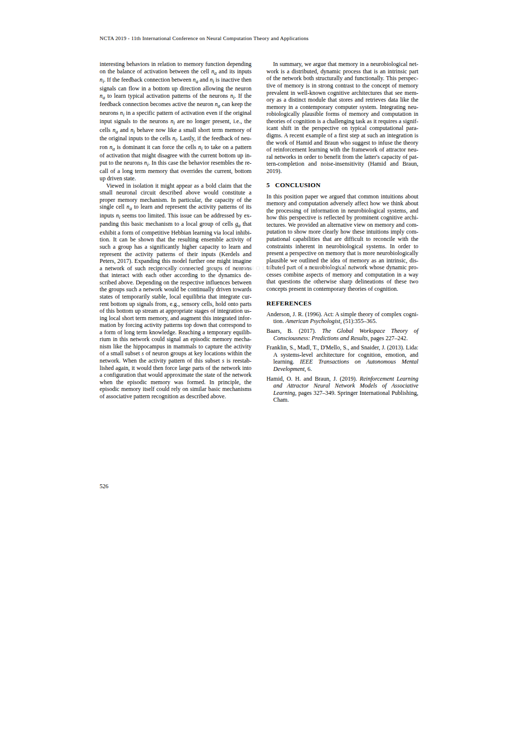NCTA 2019 - 11th International Conference on Neural Computation Theory and Applications
SCIENCE AND TECHNOLOGY PUBLICATIONS
interesting behaviors in relation to memory function depending on the balance of activation between the cell na and its inputs ni. If the feedback connection between na and ni is inactive then signals can flow in a bottom up direction allowing the neuron na to learn typical activation patterns of the neurons ni. If the feedback connection becomes active the neuron na can keep the neurons ni in a specific pattern of activation even if the original input signals to the neurons ni are no longer present, i.e., the cells na and ni behave now like a small short term memory of the original inputs to the cells ni. Lastly, if the feedback of neuron na is dominant it can force the cells ni to take on a pattern of activation that might disagree with the current bottom up input to the neurons ni. In this case the behavior resembles the recall of a long term memory that overrides the current, bottom up driven state.
Viewed in isolation it might appear as a bold claim that the small neuronal circuit described above would constitute a proper memory mechanism. In particular, the capacity of the single cell na to learn and represent the activity patterns of its inputs ni seems too limited. This issue can be addressed by expanding this basic mechanism to a local group of cells ga that exhibit a form of competitive Hebbian learning via local inhibition. It can be shown that the resulting ensemble activity of such a group has a significantly higher capacity to learn and represent the activity patterns of their inputs (Kerdels and Peters, 2017). Expanding this model further one might imagine a network of such reciprocally connected groups of neurons that interact with each other according to the dynamics described above. Depending on the respective influences between the groups such a network would be continually driven towards states of temporarily stable, local equilibria that integrate current bottom up signals from, e.g., sensory cells, hold onto parts of this bottom up stream at appropriate stages of integration using local short term memory, and augment this integrated information by forcing activity patterns top down that correspond to a form of long term knowledge. Reaching a temporary equilibrium in this network could signal an episodic memory mechanism like the hippocampus in mammals to capture the activity of a small subset s of neuron groups at key locations within the network. When the activity pattern of this subset s is reestablished again, it would then force large parts of the network into a configuration that would approximate the state of the network when the episodic memory was formed. In principle, the episodic memory itself could rely on similar basic mechanisms of associative pattern recognition as described above.
In summary, we argue that memory in a neurobiological network is a distributed, dynamic process that is an intrinsic part of the network both structurally and functionally. This perspective of memory is in strong contrast to the concept of memory prevalent in well-known cognitive architectures that see memory as a distinct module that stores and retrieves data like the memory in a contemporary computer system. Integrating neurobiologically plausible forms of memory and computation in theories of cognition is a challenging task as it requires a significant shift in the perspective on typical computational paradigms. A recent example of a first step at such an integration is the work of Hamid and Braun who suggest to infuse the theory of reinforcement learning with the framework of attractor neural networks in order to benefit from the latter's capacity of pattern-completion and noise-insensitivity (Hamid and Braun, 2019).
5 CONCLUSION
In this position paper we argued that common intuitions about memory and computation adversely affect how we think about the processing of information in neurobiological systems, and how this perspective is reflected by prominent cognitive architectures. We provided an alternative view on memory and computation to show more clearly how these intuitions imply computational capabilities that are difficult to reconcile with the constraints inherent in neurobiological systems. In order to present a perspective on memory that is more neurobiologically plausible we outlined the idea of memory as an intrinsic, distributed part of a neurobiological network whose dynamic processes combine aspects of memory and computation in a way that questions the otherwise sharp delineations of these two concepts present in contemporary theories of cognition.
REFERENCES
Anderson, J. R. (1996). Act: A simple theory of complex cognition. American Psychologist, (51):355–365.
Baars, B. (2017). The Global Workspace Theory of Consciousness: Predictions and Results, pages 227–242.
Franklin, S., Madl, T., D'Mello, S., and Snaider, J. (2013). Lida: A systems-level architecture for cognition, emotion, and learning. IEEE Transactions on Autonomous Mental Development, 6.
Hamid, O. H. and Braun, J. (2019). Reinforcement Learning and Attractor Neural Network Models of Associative Learning, pages 327–349. Springer International Publishing, Cham.
526